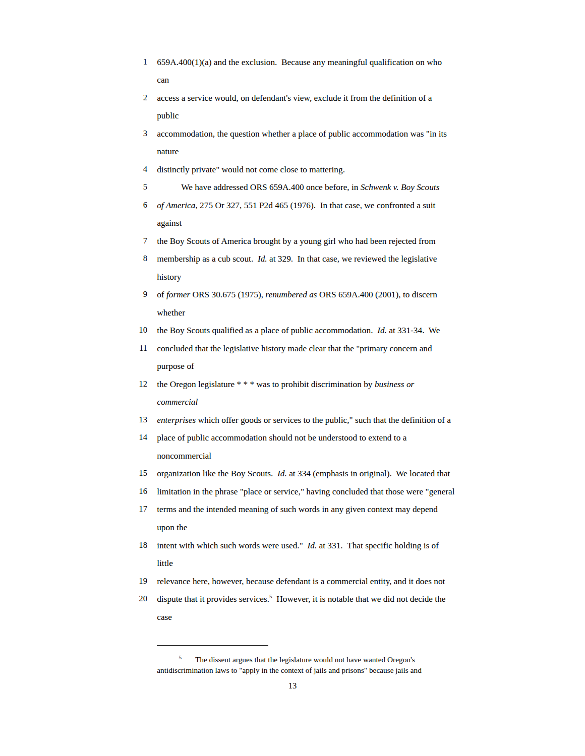659A.400(1)(a) and the exclusion. Because any meaningful qualification on who can
access a service would, on defendant's view, exclude it from the definition of a public
accommodation, the question whether a place of public accommodation was "in its nature
distinctly private" would not come close to mattering.
We have addressed ORS 659A.400 once before, in Schwenk v. Boy Scouts
of America, 275 Or 327, 551 P2d 465 (1976). In that case, we confronted a suit against
the Boy Scouts of America brought by a young girl who had been rejected from
membership as a cub scout. Id. at 329. In that case, we reviewed the legislative history
of former ORS 30.675 (1975), renumbered as ORS 659A.400 (2001), to discern whether
the Boy Scouts qualified as a place of public accommodation. Id. at 331-34. We
concluded that the legislative history made clear that the "primary concern and purpose of
the Oregon legislature * * * was to prohibit discrimination by business or commercial
enterprises which offer goods or services to the public," such that the definition of a
place of public accommodation should not be understood to extend to a noncommercial
organization like the Boy Scouts. Id. at 334 (emphasis in original). We located that
limitation in the phrase "place or service," having concluded that those were "general
terms and the intended meaning of such words in any given context may depend upon the
intent with which such words were used." Id. at 331. That specific holding is of little
relevance here, however, because defendant is a commercial entity, and it does not
dispute that it provides services.5 However, it is notable that we did not decide the case
5 The dissent argues that the legislature would not have wanted Oregon's antidiscrimination laws to "apply in the context of jails and prisons" because jails and
13